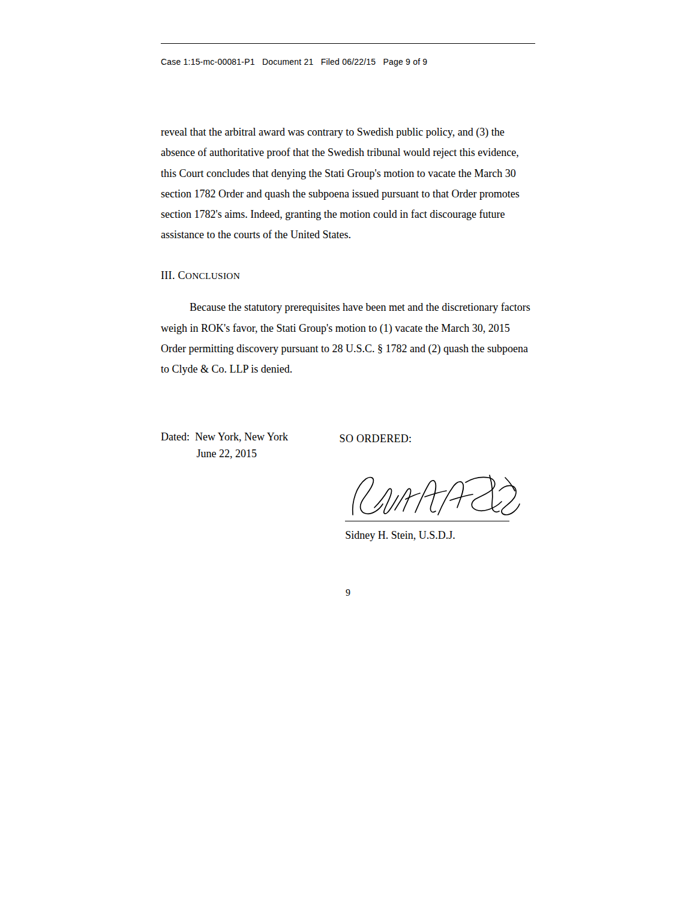Case 1:15-mc-00081-P1 Document 21 Filed 06/22/15 Page 9 of 9
reveal that the arbitral award was contrary to Swedish public policy, and (3) the absence of authoritative proof that the Swedish tribunal would reject this evidence, this Court concludes that denying the Stati Group's motion to vacate the March 30 section 1782 Order and quash the subpoena issued pursuant to that Order promotes section 1782's aims. Indeed, granting the motion could in fact discourage future assistance to the courts of the United States.
III. CONCLUSION
Because the statutory prerequisites have been met and the discretionary factors weigh in ROK's favor, the Stati Group's motion to (1) vacate the March 30, 2015 Order permitting discovery pursuant to 28 U.S.C. § 1782 and (2) quash the subpoena to Clyde & Co. LLP is denied.
Dated: New York, New York
June 22, 2015
SO ORDERED:
Sidney H. Stein, U.S.D.J.
9